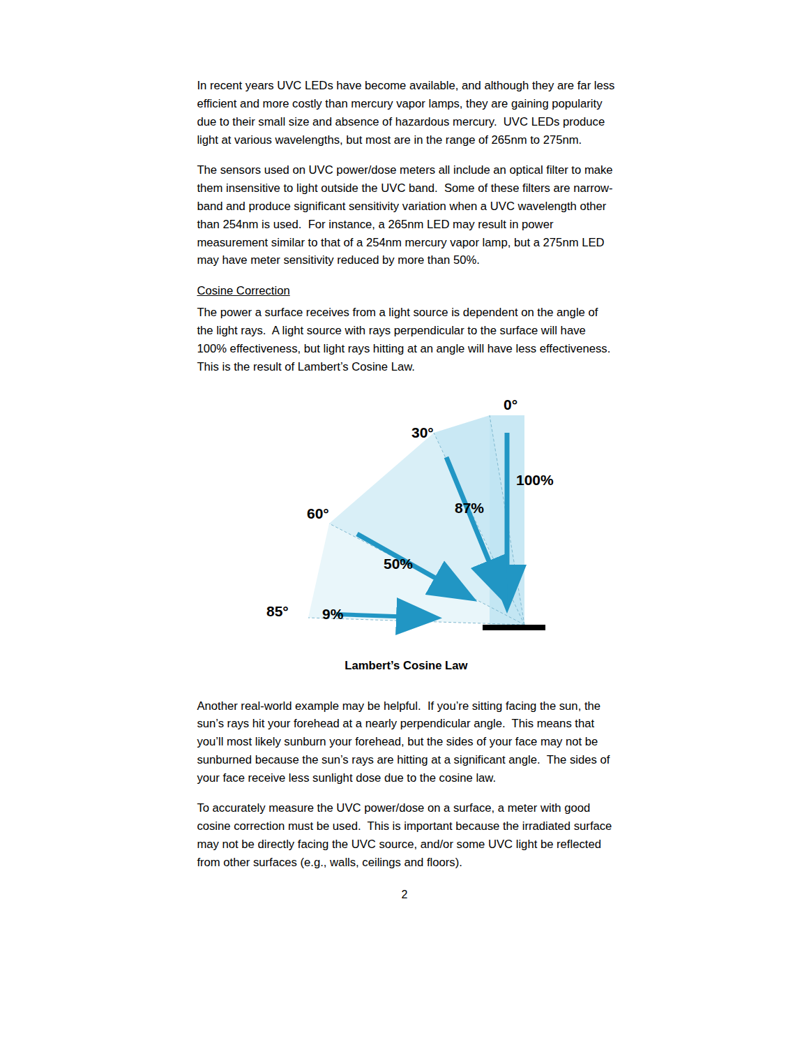In recent years UVC LEDs have become available, and although they are far less efficient and more costly than mercury vapor lamps, they are gaining popularity due to their small size and absence of hazardous mercury. UVC LEDs produce light at various wavelengths, but most are in the range of 265nm to 275nm.
The sensors used on UVC power/dose meters all include an optical filter to make them insensitive to light outside the UVC band. Some of these filters are narrow-band and produce significant sensitivity variation when a UVC wavelength other than 254nm is used. For instance, a 265nm LED may result in power measurement similar to that of a 254nm mercury vapor lamp, but a 275nm LED may have meter sensitivity reduced by more than 50%.
Cosine Correction
The power a surface receives from a light source is dependent on the angle of the light rays. A light source with rays perpendicular to the surface will have 100% effectiveness, but light rays hitting at an angle will have less effectiveness. This is the result of Lambert’s Cosine Law.
0° 30° 60° 85° 100% 87% 50% 9%
Lambert’s Cosine Law
Another real-world example may be helpful. If you’re sitting facing the sun, the sun’s rays hit your forehead at a nearly perpendicular angle. This means that you’ll most likely sunburn your forehead, but the sides of your face may not be sunburned because the sun’s rays are hitting at a significant angle. The sides of your face receive less sunlight dose due to the cosine law.
To accurately measure the UVC power/dose on a surface, a meter with good cosine correction must be used. This is important because the irradiated surface may not be directly facing the UVC source, and/or some UVC light be reflected from other surfaces (e.g., walls, ceilings and floors).
2